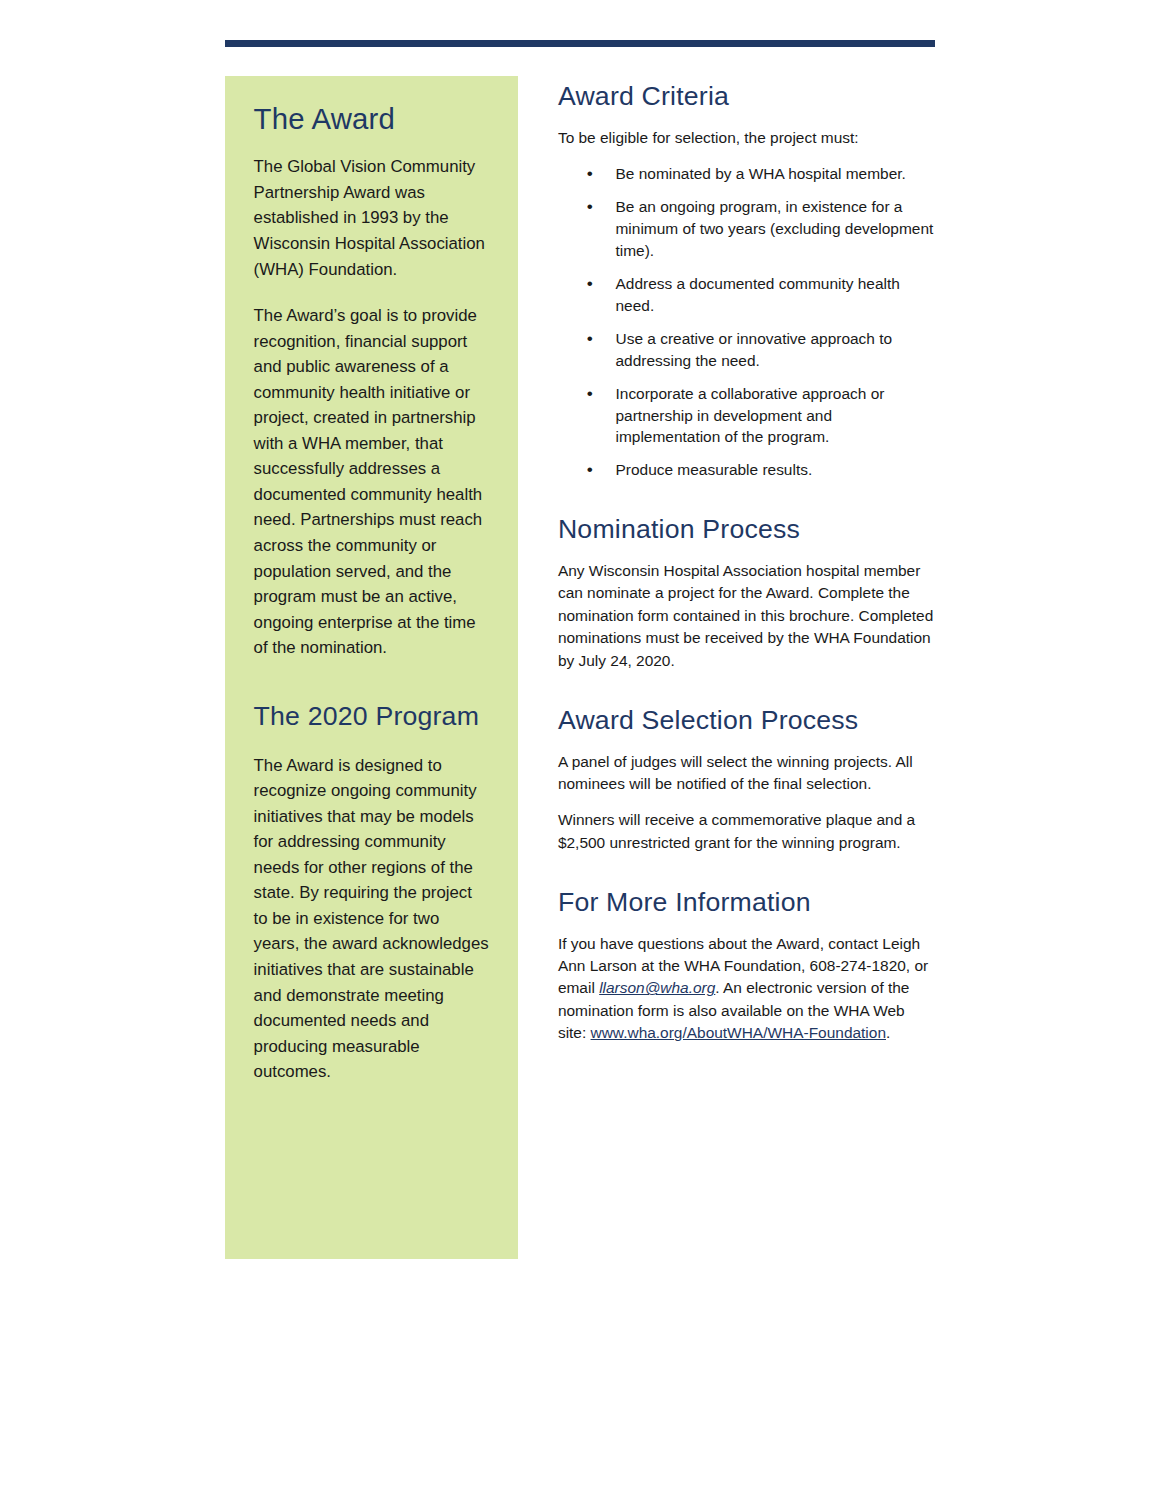The Award
The Global Vision Community Partnership Award was established in 1993 by the Wisconsin Hospital Association (WHA) Foundation.
The Award’s goal is to provide recognition, financial support and public awareness of a community health initiative or project, created in partnership with a WHA member, that successfully addresses a documented community health need. Partnerships must reach across the community or population served, and the program must be an active, ongoing enterprise at the time of the nomination.
The 2020 Program
The Award is designed to recognize ongoing community initiatives that may be models for addressing community needs for other regions of the state. By requiring the project to be in existence for two years, the award acknowledges initiatives that are sustainable and demonstrate meeting documented needs and producing measurable outcomes.
Award Criteria
To be eligible for selection, the project must:
Be nominated by a WHA hospital member.
Be an ongoing program, in existence for a minimum of two years (excluding development time).
Address a documented community health need.
Use a creative or innovative approach to addressing the need.
Incorporate a collaborative approach or partnership in development and implementation of the program.
Produce measurable results.
Nomination Process
Any Wisconsin Hospital Association hospital member can nominate a project for the Award. Complete the nomination form contained in this brochure. Completed nominations must be received by the WHA Foundation by July 24, 2020.
Award Selection Process
A panel of judges will select the winning projects. All nominees will be notified of the final selection.
Winners will receive a commemorative plaque and a $2,500 unrestricted grant for the winning program.
For More Information
If you have questions about the Award, contact Leigh Ann Larson at the WHA Foundation, 608-274-1820, or email llarson@wha.org. An electronic version of the nomination form is also available on the WHA Web site: www.wha.org/AboutWHA/WHA-Foundation.